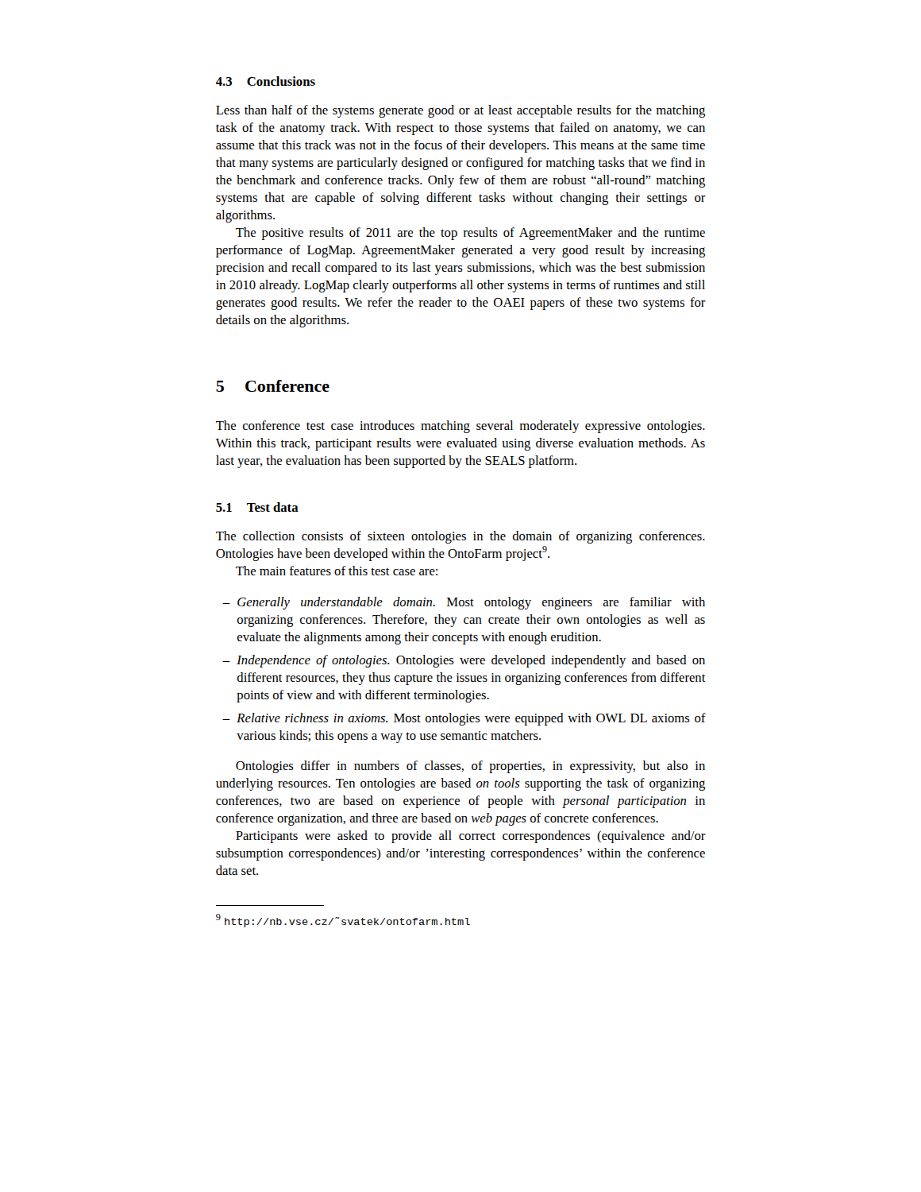4.3 Conclusions
Less than half of the systems generate good or at least acceptable results for the matching task of the anatomy track. With respect to those systems that failed on anatomy, we can assume that this track was not in the focus of their developers. This means at the same time that many systems are particularly designed or configured for matching tasks that we find in the benchmark and conference tracks. Only few of them are robust “all-round” matching systems that are capable of solving different tasks without changing their settings or algorithms.
The positive results of 2011 are the top results of AgreementMaker and the runtime performance of LogMap. AgreementMaker generated a very good result by increasing precision and recall compared to its last years submissions, which was the best submission in 2010 already. LogMap clearly outperforms all other systems in terms of runtimes and still generates good results. We refer the reader to the OAEI papers of these two systems for details on the algorithms.
5 Conference
The conference test case introduces matching several moderately expressive ontologies. Within this track, participant results were evaluated using diverse evaluation methods. As last year, the evaluation has been supported by the SEALS platform.
5.1 Test data
The collection consists of sixteen ontologies in the domain of organizing conferences. Ontologies have been developed within the OntoFarm project9.
The main features of this test case are:
Generally understandable domain. Most ontology engineers are familiar with organizing conferences. Therefore, they can create their own ontologies as well as evaluate the alignments among their concepts with enough erudition.
Independence of ontologies. Ontologies were developed independently and based on different resources, they thus capture the issues in organizing conferences from different points of view and with different terminologies.
Relative richness in axioms. Most ontologies were equipped with OWL DL axioms of various kinds; this opens a way to use semantic matchers.
Ontologies differ in numbers of classes, of properties, in expressivity, but also in underlying resources. Ten ontologies are based on tools supporting the task of organizing conferences, two are based on experience of people with personal participation in conference organization, and three are based on web pages of concrete conferences.
Participants were asked to provide all correct correspondences (equivalence and/or subsumption correspondences) and/or ’interesting correspondences’ within the conference data set.
9http://nb.vse.cz/˜svatek/ontofarm.html